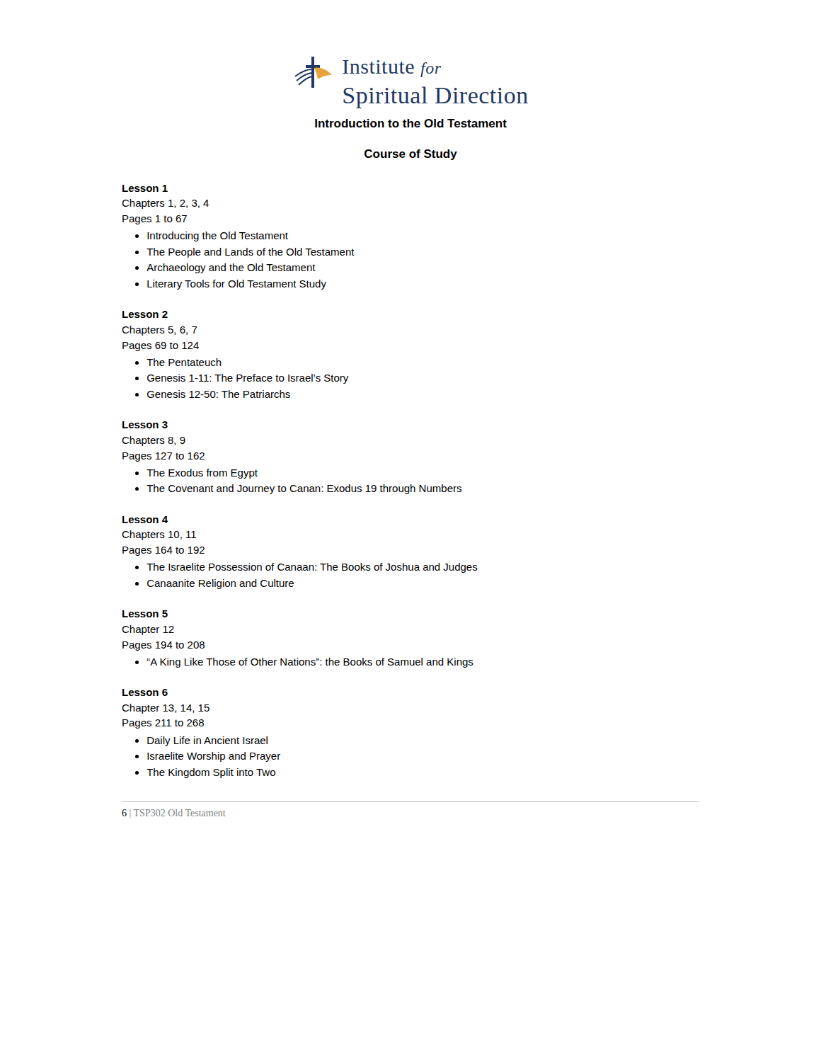Institute for
Spiritual Direction
Introduction to the Old Testament
Course of Study
Lesson 1
Chapters 1, 2, 3, 4
Pages 1 to 67
Introducing the Old Testament
The People and Lands of the Old Testament
Archaeology and the Old Testament
Literary Tools for Old Testament Study
Lesson 2
Chapters 5, 6, 7
Pages 69 to 124
The Pentateuch
Genesis 1-11: The Preface to Israel’s Story
Genesis 12-50: The Patriarchs
Lesson 3
Chapters 8, 9
Pages 127 to 162
The Exodus from Egypt
The Covenant and Journey to Canan: Exodus 19 through Numbers
Lesson 4
Chapters 10, 11
Pages 164 to 192
The Israelite Possession of Canaan: The Books of Joshua and Judges
Canaanite Religion and Culture
Lesson 5
Chapter 12
Pages 194 to 208
“A King Like Those of Other Nations”: the Books of Samuel and Kings
Lesson 6
Chapter 13, 14, 15
Pages 211 to 268
Daily Life in Ancient Israel
Israelite Worship and Prayer
The Kingdom Split into Two
6 | TSP302 Old Testament